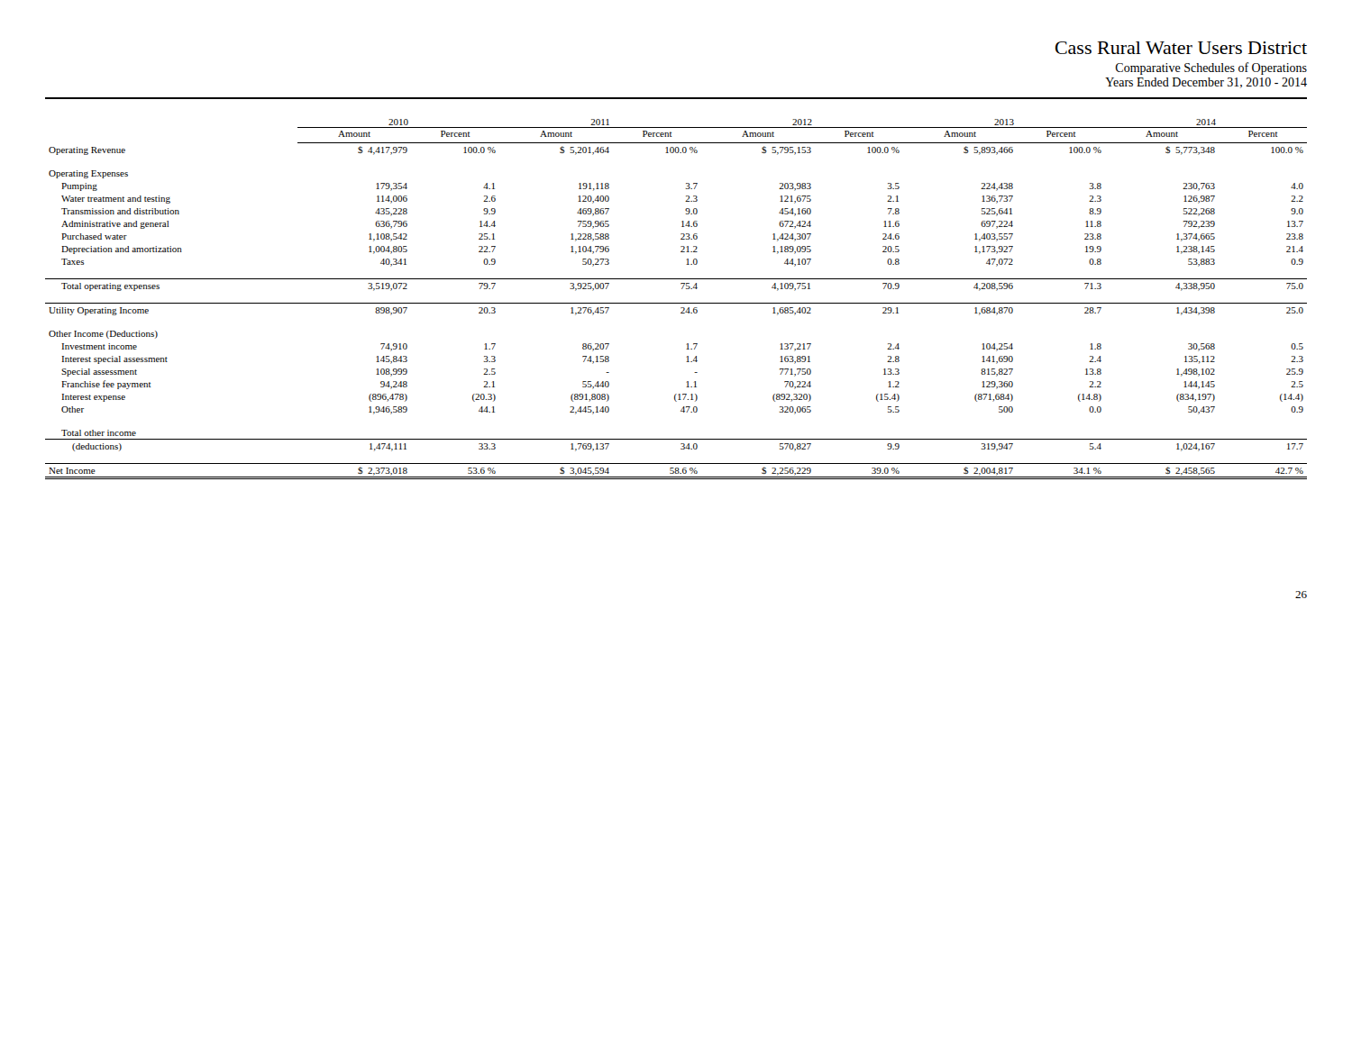Cass Rural Water Users District
Comparative Schedules of Operations
Years Ended December 31, 2010 - 2014
| | 2010 | 2011 | 2012 | 2013 | 2014 |
| --- | --- | --- | --- | --- | --- |
| | Amount | Percent | Amount | Percent | Amount | Percent | Amount | Percent | Amount | Percent |
| Operating Revenue | $ 4,417,979 | 100.0 % | $ 5,201,464 | 100.0 % | $ 5,795,153 | 100.0 % | $ 5,893,466 | 100.0 % | $ 5,773,348 | 100.0 % |
| Operating Expenses | |
| Pumping | 179,354 | 4.1 | 191,118 | 3.7 | 203,983 | 3.5 | 224,438 | 3.8 | 230,763 | 4.0 |
| Water treatment and testing | 114,006 | 2.6 | 120,400 | 2.3 | 121,675 | 2.1 | 136,737 | 2.3 | 126,987 | 2.2 |
| Transmission and distribution | 435,228 | 9.9 | 469,867 | 9.0 | 454,160 | 7.8 | 525,641 | 8.9 | 522,268 | 9.0 |
| Administrative and general | 636,796 | 14.4 | 759,965 | 14.6 | 672,424 | 11.6 | 697,224 | 11.8 | 792,239 | 13.7 |
| Purchased water | 1,108,542 | 25.1 | 1,228,588 | 23.6 | 1,424,307 | 24.6 | 1,403,557 | 23.8 | 1,374,665 | 23.8 |
| Depreciation and amortization | 1,004,805 | 22.7 | 1,104,796 | 21.2 | 1,189,095 | 20.5 | 1,173,927 | 19.9 | 1,238,145 | 21.4 |
| Taxes | 40,341 | 0.9 | 50,273 | 1.0 | 44,107 | 0.8 | 47,072 | 0.8 | 53,883 | 0.9 |
| Total operating expenses | 3,519,072 | 79.7 | 3,925,007 | 75.4 | 4,109,751 | 70.9 | 4,208,596 | 71.3 | 4,338,950 | 75.0 |
| Utility Operating Income | 898,907 | 20.3 | 1,276,457 | 24.6 | 1,685,402 | 29.1 | 1,684,870 | 28.7 | 1,434,398 | 25.0 |
| Other Income (Deductions) | |
| Investment income | 74,910 | 1.7 | 86,207 | 1.7 | 137,217 | 2.4 | 104,254 | 1.8 | 30,568 | 0.5 |
| Interest special assessment | 145,843 | 3.3 | 74,158 | 1.4 | 163,891 | 2.8 | 141,690 | 2.4 | 135,112 | 2.3 |
| Special assessment | 108,999 | 2.5 | - | - | 771,750 | 13.3 | 815,827 | 13.8 | 1,498,102 | 25.9 |
| Franchise fee payment | 94,248 | 2.1 | 55,440 | 1.1 | 70,224 | 1.2 | 129,360 | 2.2 | 144,145 | 2.5 |
| Interest expense | (896,478) | (20.3) | (891,808) | (17.1) | (892,320) | (15.4) | (871,684) | (14.8) | (834,197) | (14.4) |
| Other | 1,946,589 | 44.1 | 2,445,140 | 47.0 | 320,065 | 5.5 | 500 | 0.0 | 50,437 | 0.9 |
| Total other income | |
| (deductions) | 1,474,111 | 33.3 | 1,769,137 | 34.0 | 570,827 | 9.9 | 319,947 | 5.4 | 1,024,167 | 17.7 |
| Net Income | $ 2,373,018 | 53.6 % | $ 3,045,594 | 58.6 % | $ 2,256,229 | 39.0 % | $ 2,004,817 | 34.1 % | $ 2,458,565 | 42.7 % |
26